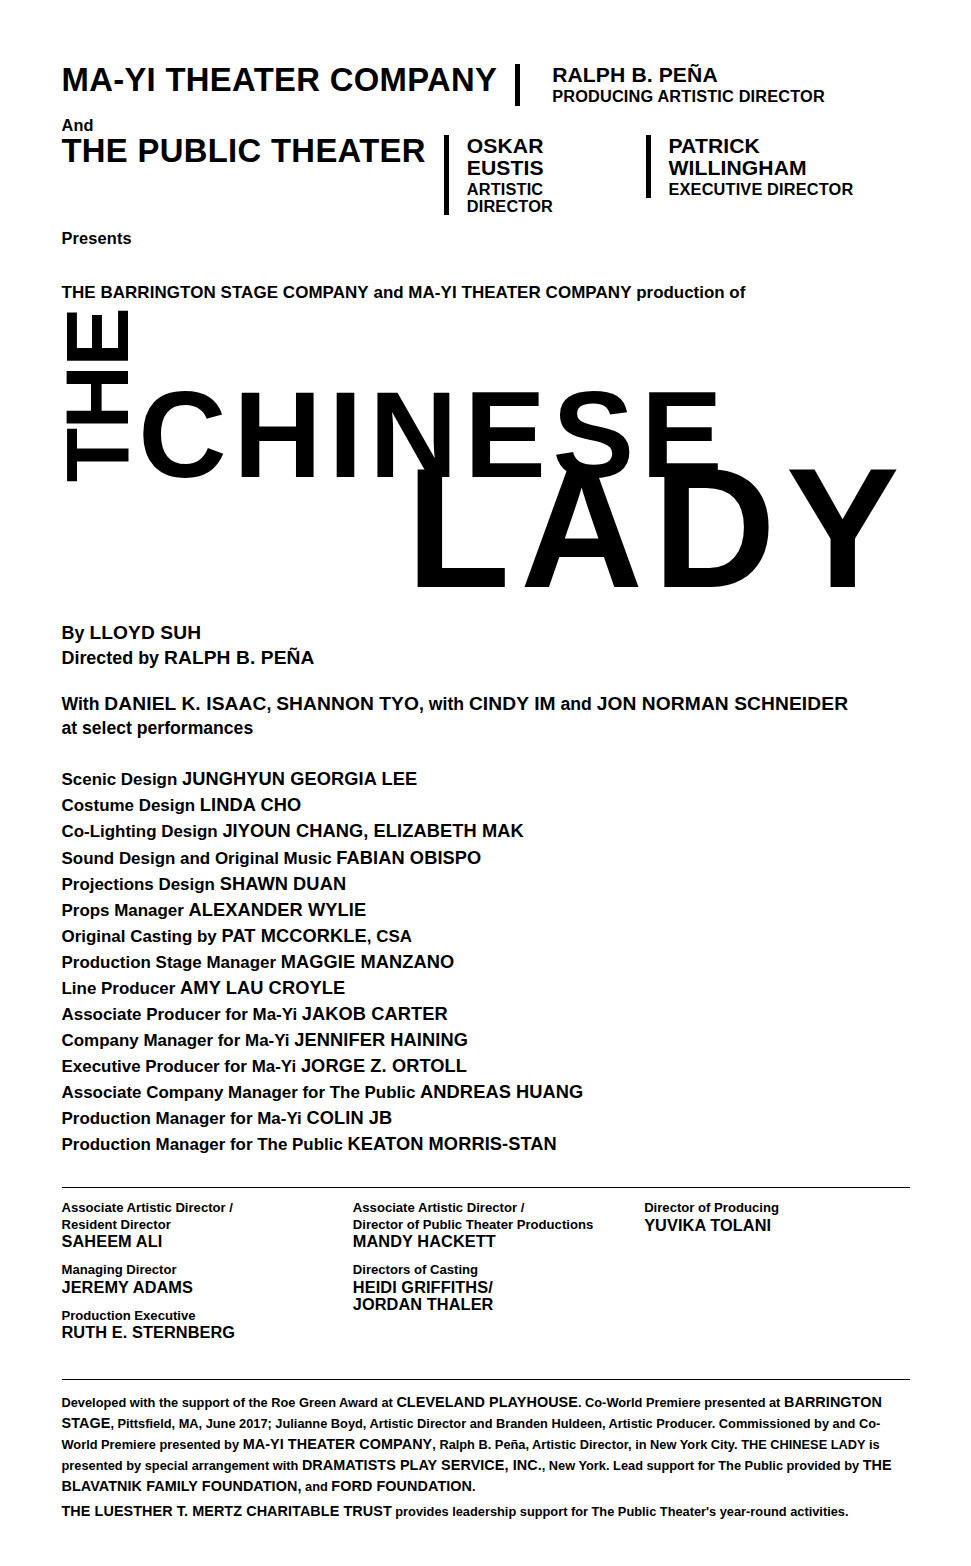Ma-Yi Theater Company
Ralph B. Peña Producing Artistic Director
And
The Public Theater
Oskar Eustis Artistic Director
Patrick Willingham Executive Director
Presents
The Barrington Stage Company and Ma-Yi Theater Company production of
The Chinese Lady
By Lloyd Suh
Directed by Ralph B. Peña
With Daniel K. Isaac, Shannon Tyo, with Cindy Im and Jon Norman Schneider
at select performances
Scenic Design Junghyun Georgia Lee
Costume Design Linda Cho
Co-Lighting Design Jiyoun Chang, Elizabeth Mak
Sound Design and Original Music Fabian Obispo
Projections Design Shawn Duan
Props Manager Alexander Wylie
Original Casting by Pat McCorkle, CSA
Production Stage Manager Maggie Manzano
Line Producer Amy Lau Croyle
Associate Producer for Ma-Yi Jakob Carter
Company Manager for Ma-Yi Jennifer Haining
Executive Producer for Ma-Yi Jorge Z. Ortoll
Associate Company Manager for The Public Andreas Huang
Production Manager for Ma-Yi Colin JB
Production Manager for The Public Keaton Morris-Stan
Associate Artistic Director /
Resident Director Saheem Ali
Managing Director Jeremy Adams
Production Executive Ruth E. Sternberg
Associate Artistic Director /
Director of Public Theater Productions Mandy Hackett
Directors of Casting Heidi Griffiths/
Jordan Thaler
Director of Producing Yuvika Tolani
Developed with the support of the Roe Green Award at Cleveland Playhouse. Co-World Premiere presented at Barrington Stage, Pittsfield, MA, June 2017; Julianne Boyd, Artistic Director and Branden Huldeen, Artistic Producer. Commissioned by and Co-World Premiere presented by Ma-Yi Theater Company, Ralph B. Peña, Artistic Director, in New York City. THE CHINESE LADY is presented by special arrangement with Dramatists Play Service, Inc., New York. Lead support for The Public provided by The Blavatnik Family Foundation, and Ford Foundation.
The LuEsther T. Mertz Charitable Trust provides leadership support for The Public Theater's year-round activities.